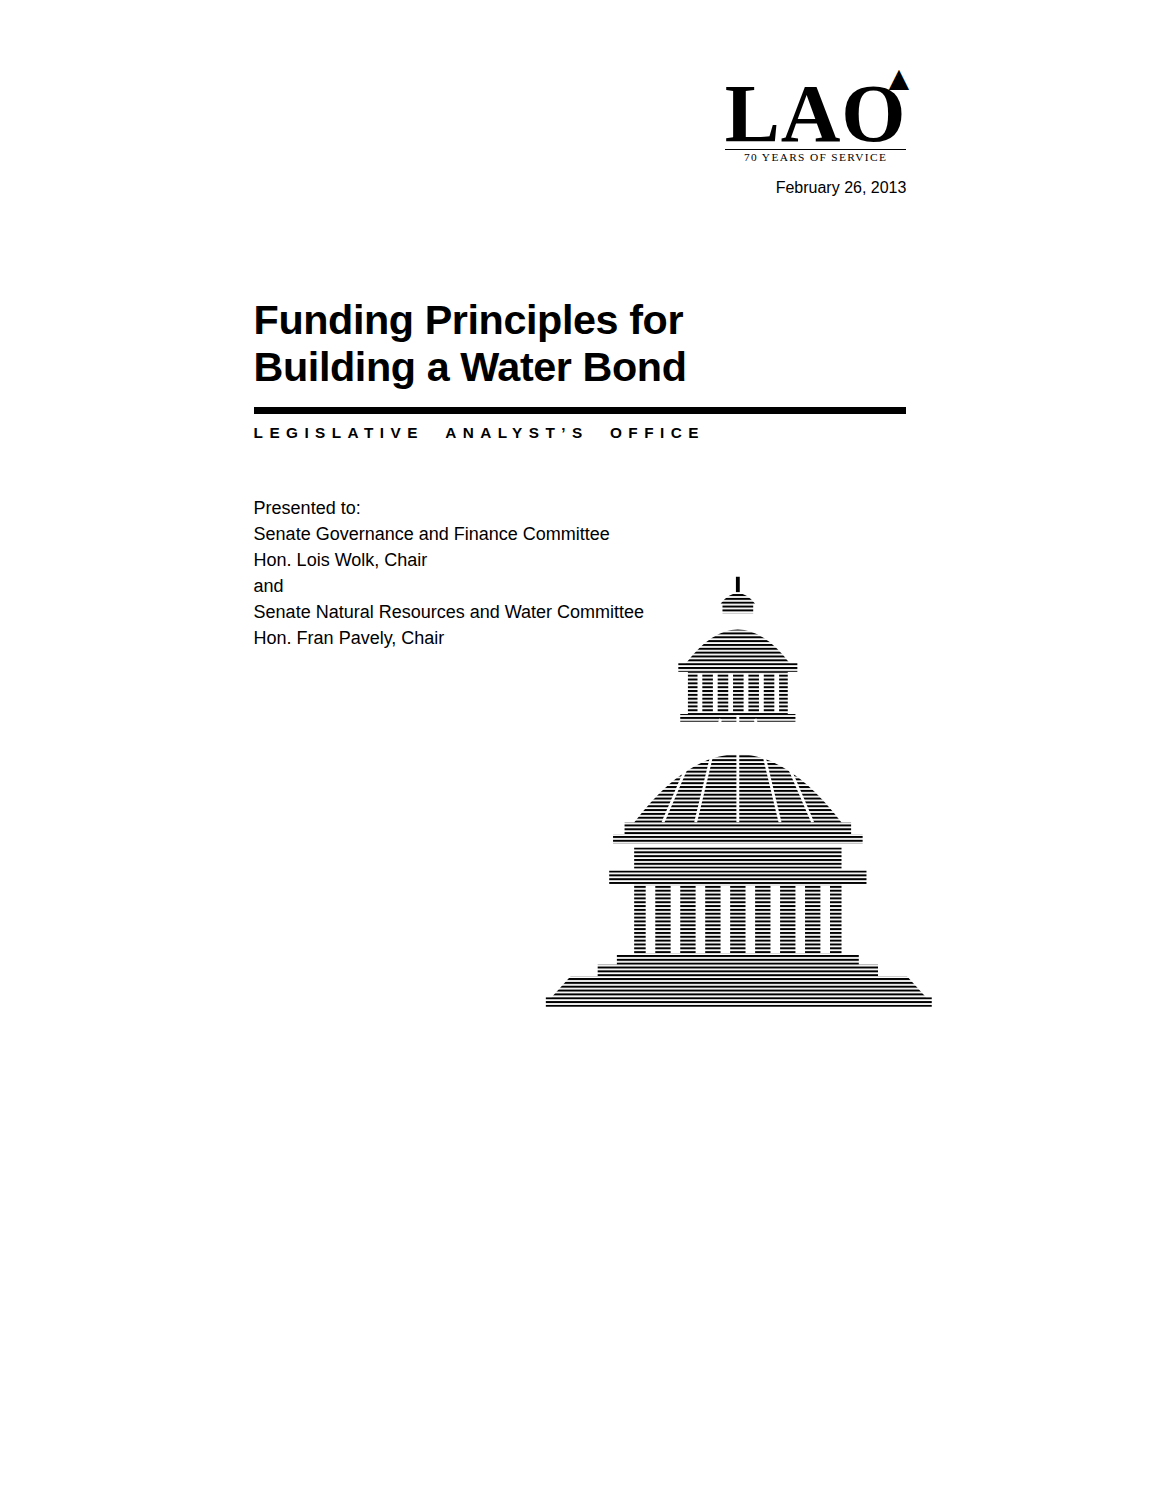LAO▲
70 YEARS OF SERVICE
February 26, 2013
Funding Principles for
Building a Water Bond
LEGISLATIVE ANALYST’S OFFICE
Presented to:
Senate Governance and Finance Committee
Hon. Lois Wolk, Chair
and
Senate Natural Resources and Water Committee
Hon. Fran Pavely, Chair